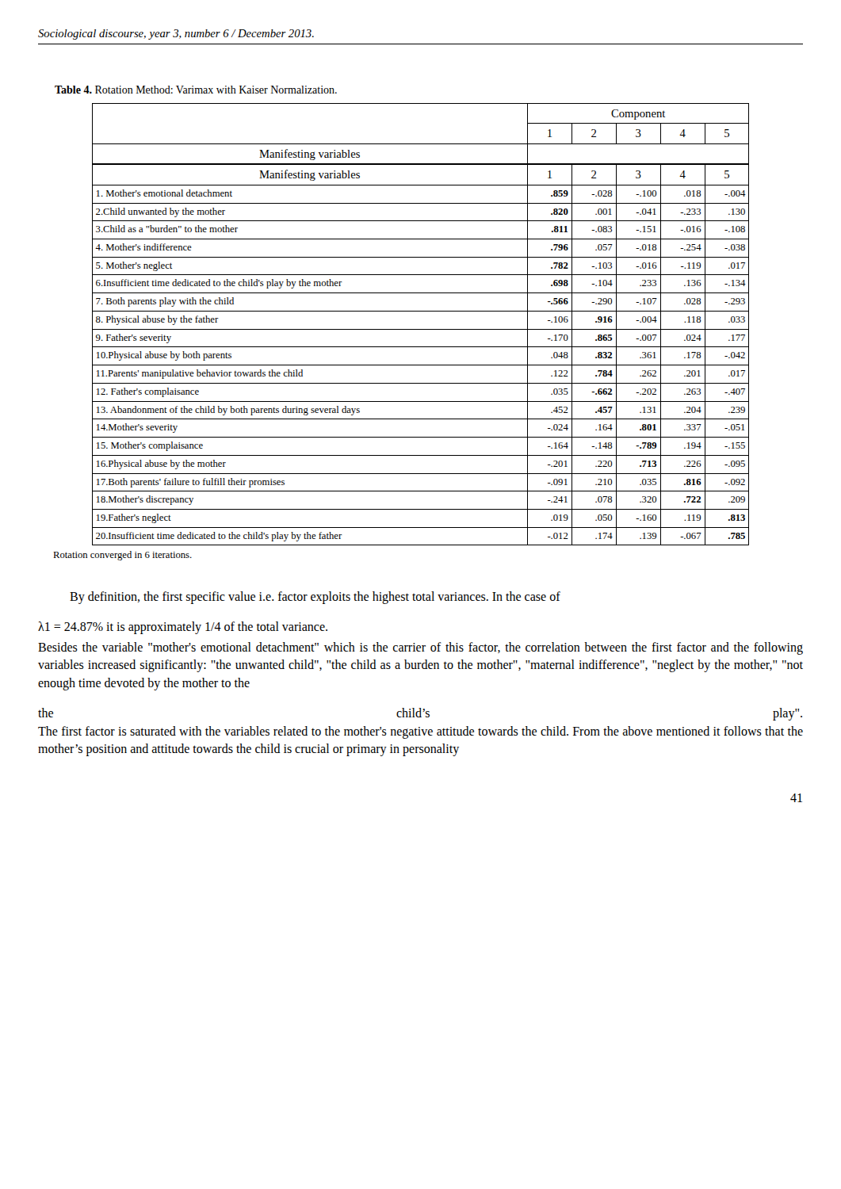Sociological discourse, year 3, number 6 / December 2013.
Table 4. Rotation Method: Varimax with Kaiser Normalization.
| | Component |
| --- | --- |
| 1 | 2 | 3 | 4 | 5 |
| Manifesting variables | | | | | |
| Manifesting variables | 1 | 2 | 3 | 4 | 5 |
| --- | --- | --- | --- | --- | --- |
| 1. Mother's emotional detachment | .859 | -.028 | -.100 | .018 | -.004 |
| 2.Child unwanted by the mother | .820 | .001 | -.041 | -.233 | .130 |
| 3.Child as a "burden" to the mother | .811 | -.083 | -.151 | -.016 | -.108 |
| 4. Mother's indifference | .796 | .057 | -.018 | -.254 | -.038 |
| 5. Mother's neglect | .782 | -.103 | -.016 | -.119 | .017 |
| 6.Insufficient time dedicated to the child's play by the mother | .698 | -.104 | .233 | .136 | -.134 |
| 7. Both parents play with the child | -.566 | -.290 | -.107 | .028 | -.293 |
| 8. Physical abuse by the father | -.106 | .916 | -.004 | .118 | .033 |
| 9. Father's severity | -.170 | .865 | -.007 | .024 | .177 |
| 10.Physical abuse by both parents | .048 | .832 | .361 | .178 | -.042 |
| 11.Parents' manipulative behavior towards the child | .122 | .784 | .262 | .201 | .017 |
| 12. Father's complaisance | .035 | -.662 | -.202 | .263 | -.407 |
| 13. Abandonment of the child by both parents during several days | .452 | .457 | .131 | .204 | .239 |
| 14.Mother's severity | -.024 | .164 | .801 | .337 | -.051 |
| 15. Mother's complaisance | -.164 | -.148 | -.789 | .194 | -.155 |
| 16.Physical abuse by the mother | -.201 | .220 | .713 | .226 | -.095 |
| 17.Both parents' failure to fulfill their promises | -.091 | .210 | .035 | .816 | -.092 |
| 18.Mother's discrepancy | -.241 | .078 | .320 | .722 | .209 |
| 19.Father's neglect | .019 | .050 | -.160 | .119 | .813 |
| 20.Insufficient time dedicated to the child's play by the father | -.012 | .174 | .139 | -.067 | .785 |
Rotation converged in 6 iterations.
By definition, the first specific value i.e. factor exploits the highest total variances. In the case of
λ1 = 24.87% it is approximately 1/4 of the total variance.
Besides the variable "mother's emotional detachment" which is the carrier of this factor, the correlation between the first factor and the following variables increased significantly: "the unwanted child", "the child as a burden to the mother", "maternal indifference", "neglect by the mother," "not enough time devoted by the mother to the
the child’s play".
The first factor is saturated with the variables related to the mother's negative attitude towards the child. From the above mentioned it follows that the mother’s position and attitude towards the child is crucial or primary in personality
41